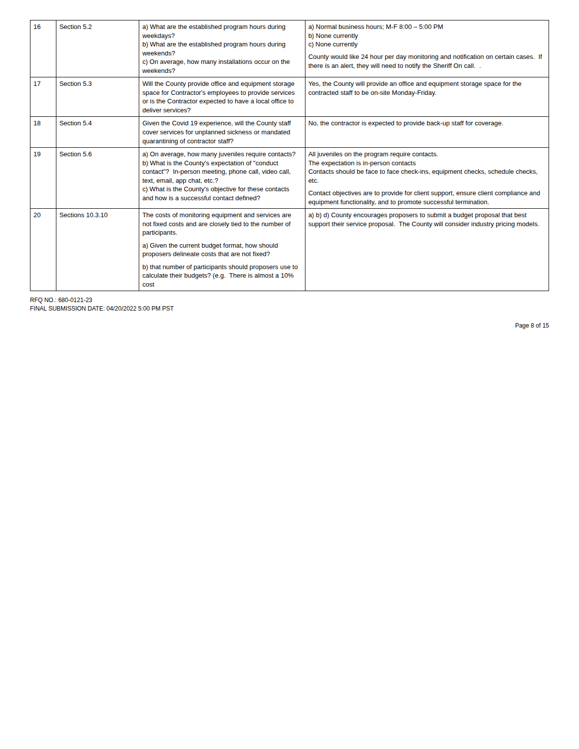| 16 | Section 5.2 | a) What are the established program hours during weekdays? b) What are the established program hours during weekends? c) On average, how many installations occur on the weekends? | a) Normal business hours; M-F 8:00 – 5:00 PM b) None currently c) None currently County would like 24 hour per day monitoring and notification on certain cases. If there is an alert, they will need to notify the Sheriff On call. . |
| 17 | Section 5.3 | Will the County provide office and equipment storage space for Contractor's employees to provide services or is the Contractor expected to have a local office to deliver services? | Yes, the County will provide an office and equipment storage space for the contracted staff to be on-site Monday-Friday. |
| 18 | Section 5.4 | Given the Covid 19 experience, will the County staff cover services for unplanned sickness or mandated quarantining of contractor staff? | No, the contractor is expected to provide back-up staff for coverage. |
| 19 | Section 5.6 | a) On average, how many juveniles require contacts? b) What is the County's expectation of "conduct contact"? In-person meeting, phone call, video call, text, email, app chat, etc.? c) What is the County's objective for these contacts and how is a successful contact defined? | All juveniles on the program require contacts. The expectation is in-person contacts Contacts should be face to face check-ins, equipment checks, schedule checks, etc. Contact objectives are to provide for client support, ensure client compliance and equipment functionality, and to promote successful termination. |
| 20 | Sections 10.3.10 | The costs of monitoring equipment and services are not fixed costs and are closely tied to the number of participants. a) Given the current budget format, how should proposers delineate costs that are not fixed? b) that number of participants should proposers use to calculate their budgets? (e.g. There is almost a 10% cost | a) b) d) County encourages proposers to submit a budget proposal that best support their service proposal. The County will consider industry pricing models. |
RFQ NO.: 680-0121-23
FINAL SUBMISSION DATE: 04/20/2022 5:00 PM PST
Page 8 of 15